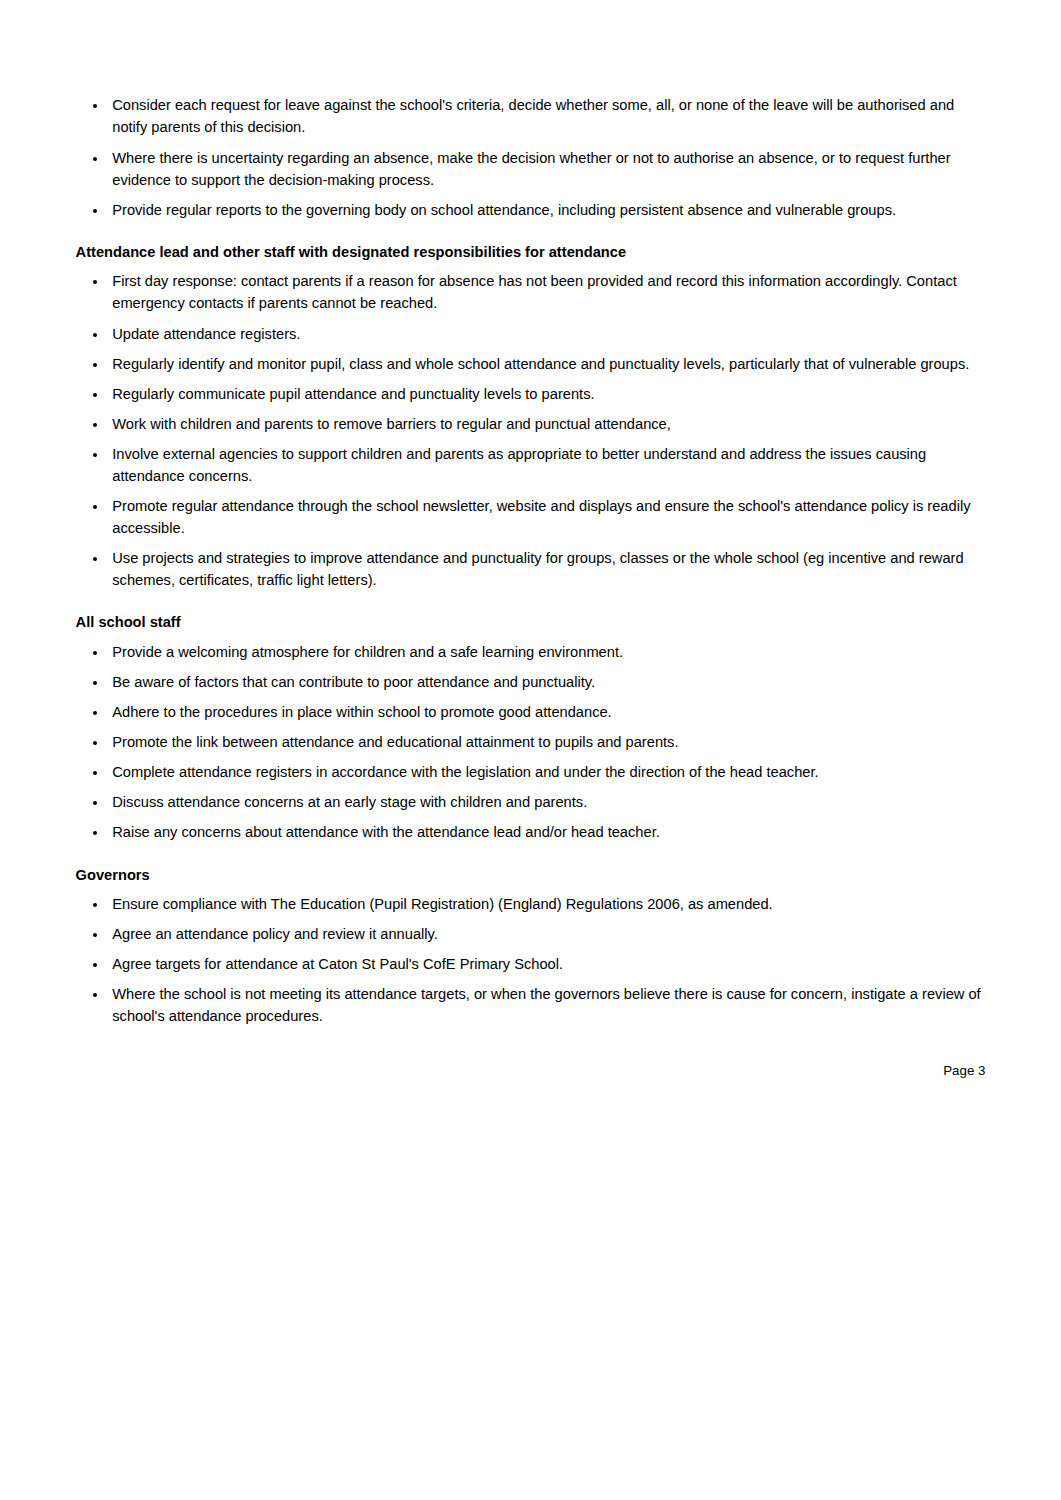Consider each request for leave against the school's criteria, decide whether some, all, or none of the leave will be authorised and notify parents of this decision.
Where there is uncertainty regarding an absence, make the decision whether or not to authorise an absence, or to request further evidence to support the decision-making process.
Provide regular reports to the governing body on school attendance, including persistent absence and vulnerable groups.
Attendance lead and other staff with designated responsibilities for attendance
First day response: contact parents if a reason for absence has not been provided and record this information accordingly. Contact emergency contacts if parents cannot be reached.
Update attendance registers.
Regularly identify and monitor pupil, class and whole school attendance and punctuality levels, particularly that of vulnerable groups.
Regularly communicate pupil attendance and punctuality levels to parents.
Work with children and parents to remove barriers to regular and punctual attendance,
Involve external agencies to support children and parents as appropriate to better understand and address the issues causing attendance concerns.
Promote regular attendance through the school newsletter, website and displays and ensure the school's attendance policy is readily accessible.
Use projects and strategies to improve attendance and punctuality for groups, classes or the whole school (eg incentive and reward schemes, certificates, traffic light letters).
All school staff
Provide a welcoming atmosphere for children and a safe learning environment.
Be aware of factors that can contribute to poor attendance and punctuality.
Adhere to the procedures in place within school to promote good attendance.
Promote the link between attendance and educational attainment to pupils and parents.
Complete attendance registers in accordance with the legislation and under the direction of the head teacher.
Discuss attendance concerns at an early stage with children and parents.
Raise any concerns about attendance with the attendance lead and/or head teacher.
Governors
Ensure compliance with The Education (Pupil Registration) (England) Regulations 2006, as amended.
Agree an attendance policy and review it annually.
Agree targets for attendance at Caton St Paul's CofE Primary School.
Where the school is not meeting its attendance targets, or when the governors believe there is cause for concern, instigate a review of school's attendance procedures.
Page 3